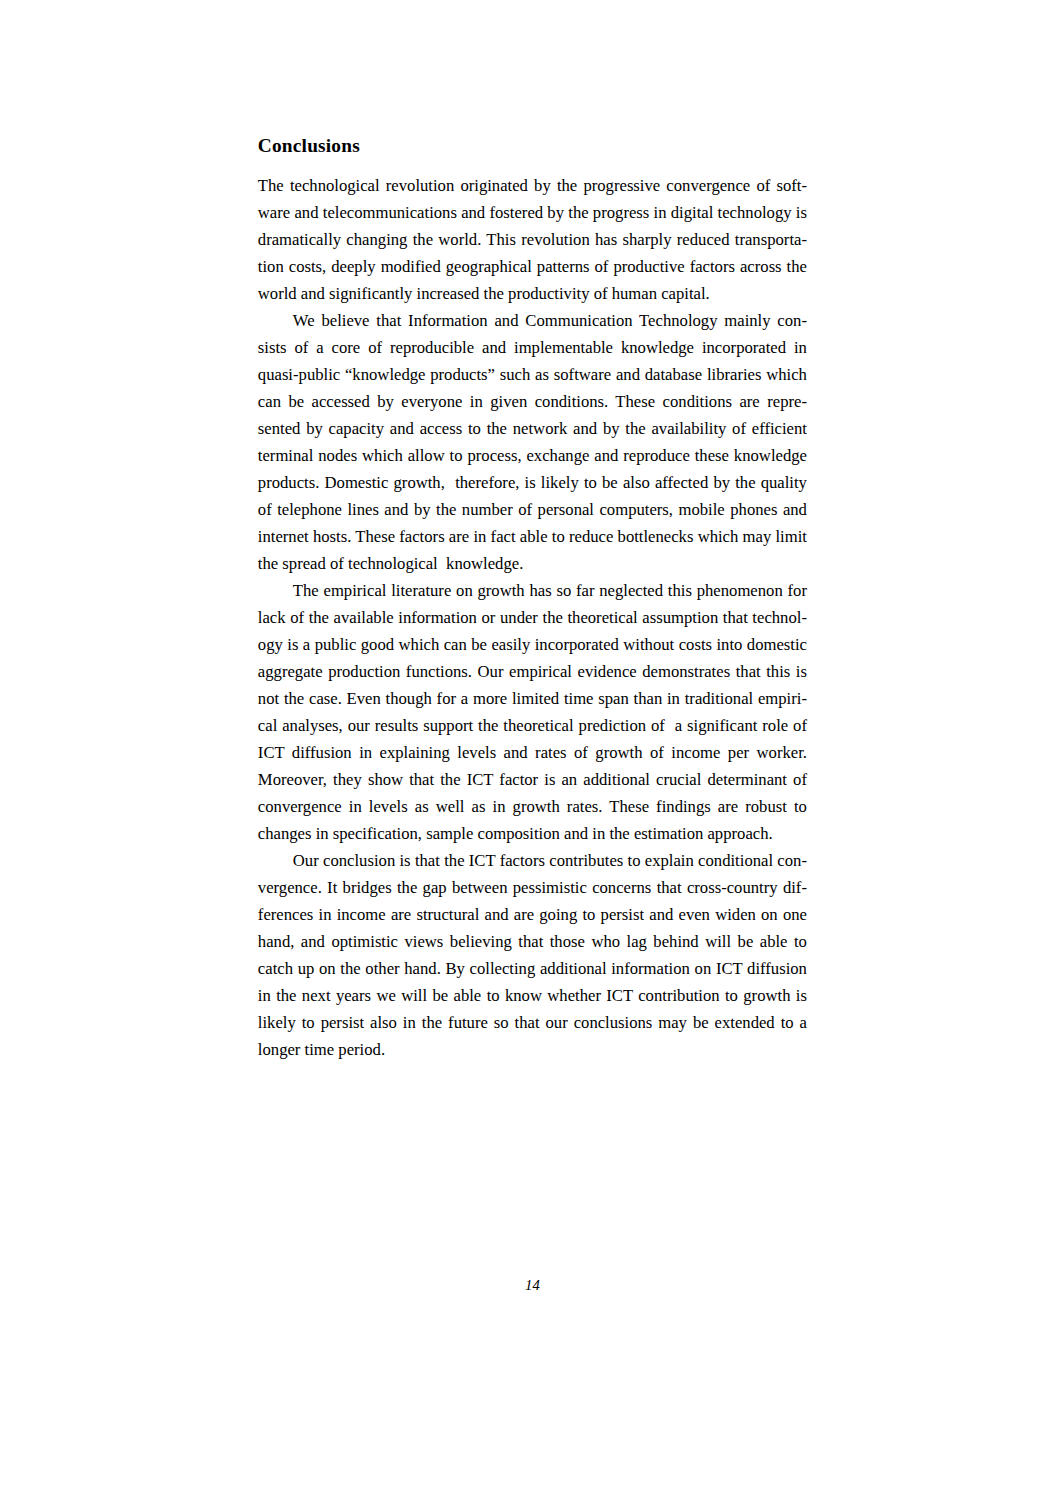Conclusions
The technological revolution originated by the progressive convergence of software and telecommunications and fostered by the progress in digital technology is dramatically changing the world. This revolution has sharply reduced transportation costs, deeply modified geographical patterns of productive factors across the world and significantly increased the productivity of human capital.
We believe that Information and Communication Technology mainly consists of a core of reproducible and implementable knowledge incorporated in quasi-public “knowledge products” such as software and database libraries which can be accessed by everyone in given conditions. These conditions are represented by capacity and access to the network and by the availability of efficient terminal nodes which allow to process, exchange and reproduce these knowledge products. Domestic growth, therefore, is likely to be also affected by the quality of telephone lines and by the number of personal computers, mobile phones and internet hosts. These factors are in fact able to reduce bottlenecks which may limit the spread of technological knowledge.
The empirical literature on growth has so far neglected this phenomenon for lack of the available information or under the theoretical assumption that technology is a public good which can be easily incorporated without costs into domestic aggregate production functions. Our empirical evidence demonstrates that this is not the case. Even though for a more limited time span than in traditional empirical analyses, our results support the theoretical prediction of a significant role of ICT diffusion in explaining levels and rates of growth of income per worker. Moreover, they show that the ICT factor is an additional crucial determinant of convergence in levels as well as in growth rates. These findings are robust to changes in specification, sample composition and in the estimation approach.
Our conclusion is that the ICT factors contributes to explain conditional convergence. It bridges the gap between pessimistic concerns that cross-country differences in income are structural and are going to persist and even widen on one hand, and optimistic views believing that those who lag behind will be able to catch up on the other hand. By collecting additional information on ICT diffusion in the next years we will be able to know whether ICT contribution to growth is likely to persist also in the future so that our conclusions may be extended to a longer time period.
14